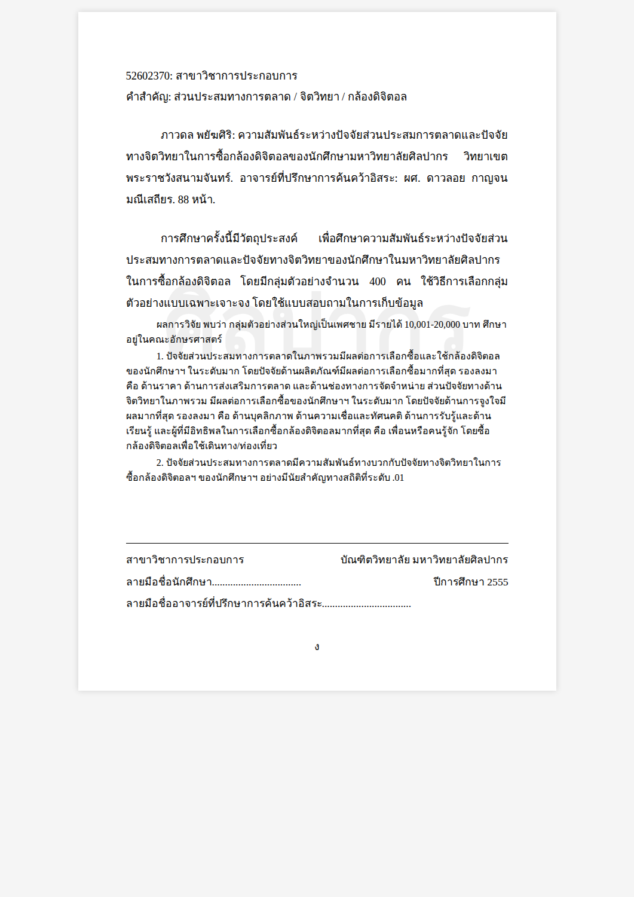ศิลปากร
52602370: สาขาวิชาการประกอบการ
คำสำคัญ: ส่วนประสมทางการตลาด / จิตวิทยา / กล้องดิจิตอล
ภาวดล พยัฆศิริ: ความสัมพันธ์ระหว่างปัจจัยส่วนประสมการตลาดและปัจจัยทางจิตวิทยาในการซื้อกล้องดิจิตอลของนักศึกษามหาวิทยาลัยศิลปากร วิทยาเขตพระราชวังสนามจันทร์. อาจารย์ที่ปรึกษาการค้นคว้าอิสระ: ผศ. ดาวลอย กาญจนมณีเสถียร. 88 หน้า.
การศึกษาครั้งนี้มีวัตถุประสงค์ เพื่อศึกษาความสัมพันธ์ระหว่างปัจจัยส่วนประสมทางการตลาดและปัจจัยทางจิตวิทยาของนักศึกษาในมหาวิทยาลัยศิลปากรในการซื้อกล้องดิจิตอล โดยมีกลุ่มตัวอย่างจำนวน 400 คน ใช้วิธีการเลือกกลุ่มตัวอย่างแบบเฉพาะเจาะจง โดยใช้แบบสอบถามในการเก็บข้อมูล
ผลการวิจัย พบว่า กลุ่มตัวอย่างส่วนใหญ่เป็นเพศชาย มีรายได้ 10,001-20,000 บาท ศึกษาอยู่ในคณะอักษรศาสตร์
1. ปัจจัยส่วนประสมทางการตลาดในภาพรวมมีผลต่อการเลือกซื้อและใช้กล้องดิจิตอลของนักศึกษาฯ ในระดับมาก โดยปัจจัยด้านผลิตภัณฑ์มีผลต่อการเลือกซื้อมากที่สุด รองลงมา คือ ด้านราคา ด้านการส่งเสริมการตลาด และด้านช่องทางการจัดจำหน่าย ส่วนปัจจัยทางด้านจิตวิทยาในภาพรวม มีผลต่อการเลือกซื้อของนักศึกษาฯ ในระดับมาก โดยปัจจัยด้านการจูงใจมีผลมากที่สุด รองลงมา คือ ด้านบุคลิกภาพ ด้านความเชื่อและทัศนคติ ด้านการรับรู้และด้านเรียนรู้ และผู้ที่มีอิทธิพลในการเลือกซื้อกล้องดิจิตอลมากที่สุด คือ เพื่อนหรือคนรู้จัก โดยซื้อกล้องดิจิตอลเพื่อใช้เดินทาง/ท่องเที่ยว
2. ปัจจัยส่วนประสมทางการตลาดมีความสัมพันธ์ทางบวกกับปัจจัยทางจิตวิทยาในการซื้อกล้องดิจิตอลฯ ของนักศึกษาฯ อย่างมีนัยสำคัญทางสถิติที่ระดับ .01
สาขาวิชาการประกอบการ
บัณฑิตวิทยาลัย มหาวิทยาลัยศิลปากร
ลายมือชื่อนักศึกษา..................................
ปีการศึกษา 2555
ลายมือชื่ออาจารย์ที่ปรึกษาการค้นคว้าอิสระ..................................
ง